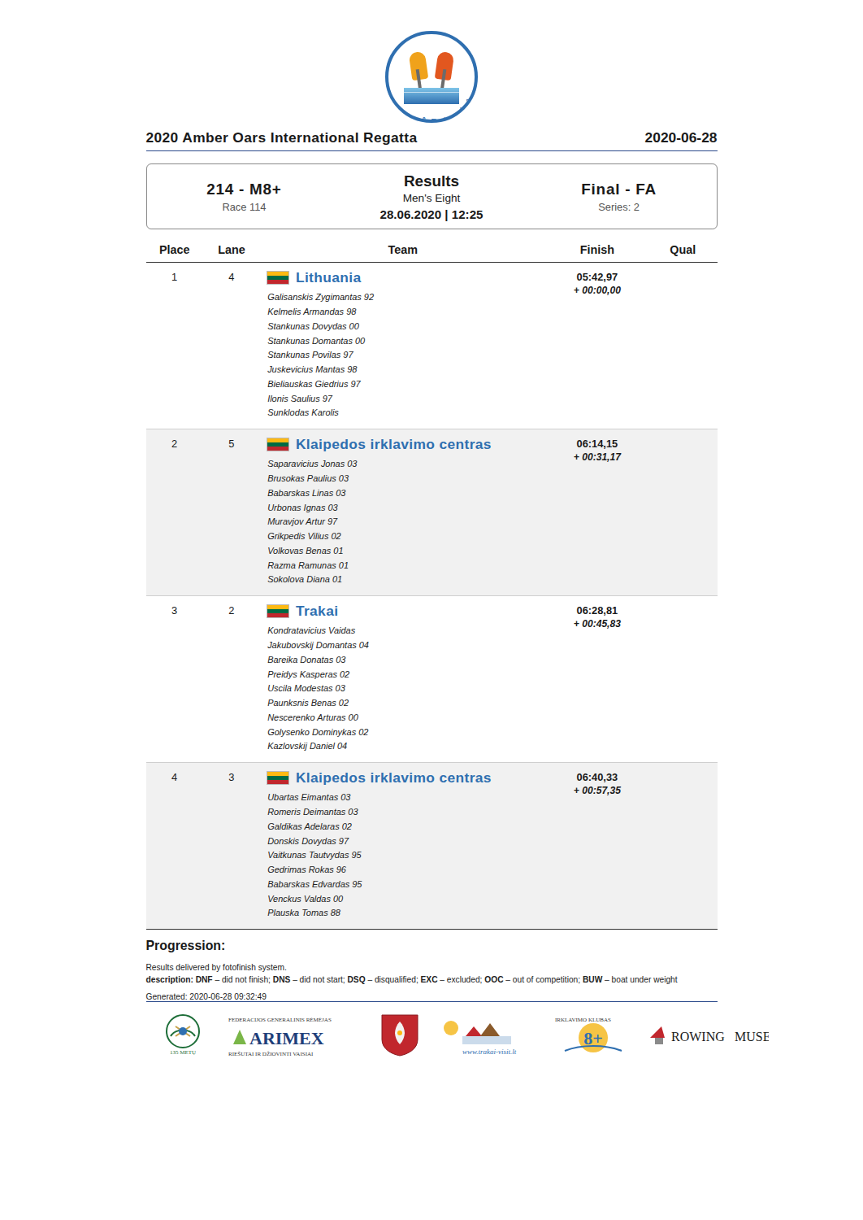R E G A T A
2020 Amber Oars International Regatta
2020-06-28
214 - M8+
Race 114
Results
Men's Eight
28.06.2020 | 12:25
Final - FA
Series: 2
| Place | Lane | Team | Finish | Qual |
| --- | --- | --- | --- | --- |
| 1 | 4 | Lithuania Galisanskis Zygimantas 92 Kelmelis Armandas 98 Stankunas Dovydas 00 Stankunas Domantas 00 Stankunas Povilas 97 Juskevicius Mantas 98 Bieliauskas Giedrius 97 Ilonis Saulius 97 Sunklodas Karolis | 05:42,97 + 00:00,00 | |
| 2 | 5 | Klaipedos irklavimo centras Saparavicius Jonas 03 Brusokas Paulius 03 Babarskas Linas 03 Urbonas Ignas 03 Muravjov Artur 97 Grikpedis Vilius 02 Volkovas Benas 01 Razma Ramunas 01 Sokolova Diana 01 | 06:14,15 + 00:31,17 | |
| 3 | 2 | Trakai Kondratavicius Vaidas Jakubovskij Domantas 04 Bareika Donatas 03 Preidys Kasperas 02 Uscila Modestas 03 Paunksnis Benas 02 Nescerenko Arturas 00 Golysenko Dominykas 02 Kazlovskij Daniel 04 | 06:28,81 + 00:45,83 | |
| 4 | 3 | Klaipedos irklavimo centras Ubartas Eimantas 03 Romeris Deimantas 03 Galdikas Adelaras 02 Donskis Dovydas 97 Vaitkunas Tautvydas 95 Gedrimas Rokas 96 Babarskas Edvardas 95 Venckus Valdas 00 Plauska Tomas 88 | 06:40,33 + 00:57,35 | |
Progression:
Results delivered by fotofinish system.
description: DNF – did not finish; DNS – did not start; DSQ – disqualified; EXC – excluded; OOC – out of competition; BUW – boat under weight
Generated: 2020-06-28 09:32:49
135 METŲ
FEDERACIJOS GENERALINIS RĖMĖJAS ARIMEX RIEŠUTAI IR DŽIOVINTI VAISIAI
www.trakai-visit.lt
IRKLAVIMO KLUBAS 8+
ROWING MUSEUM